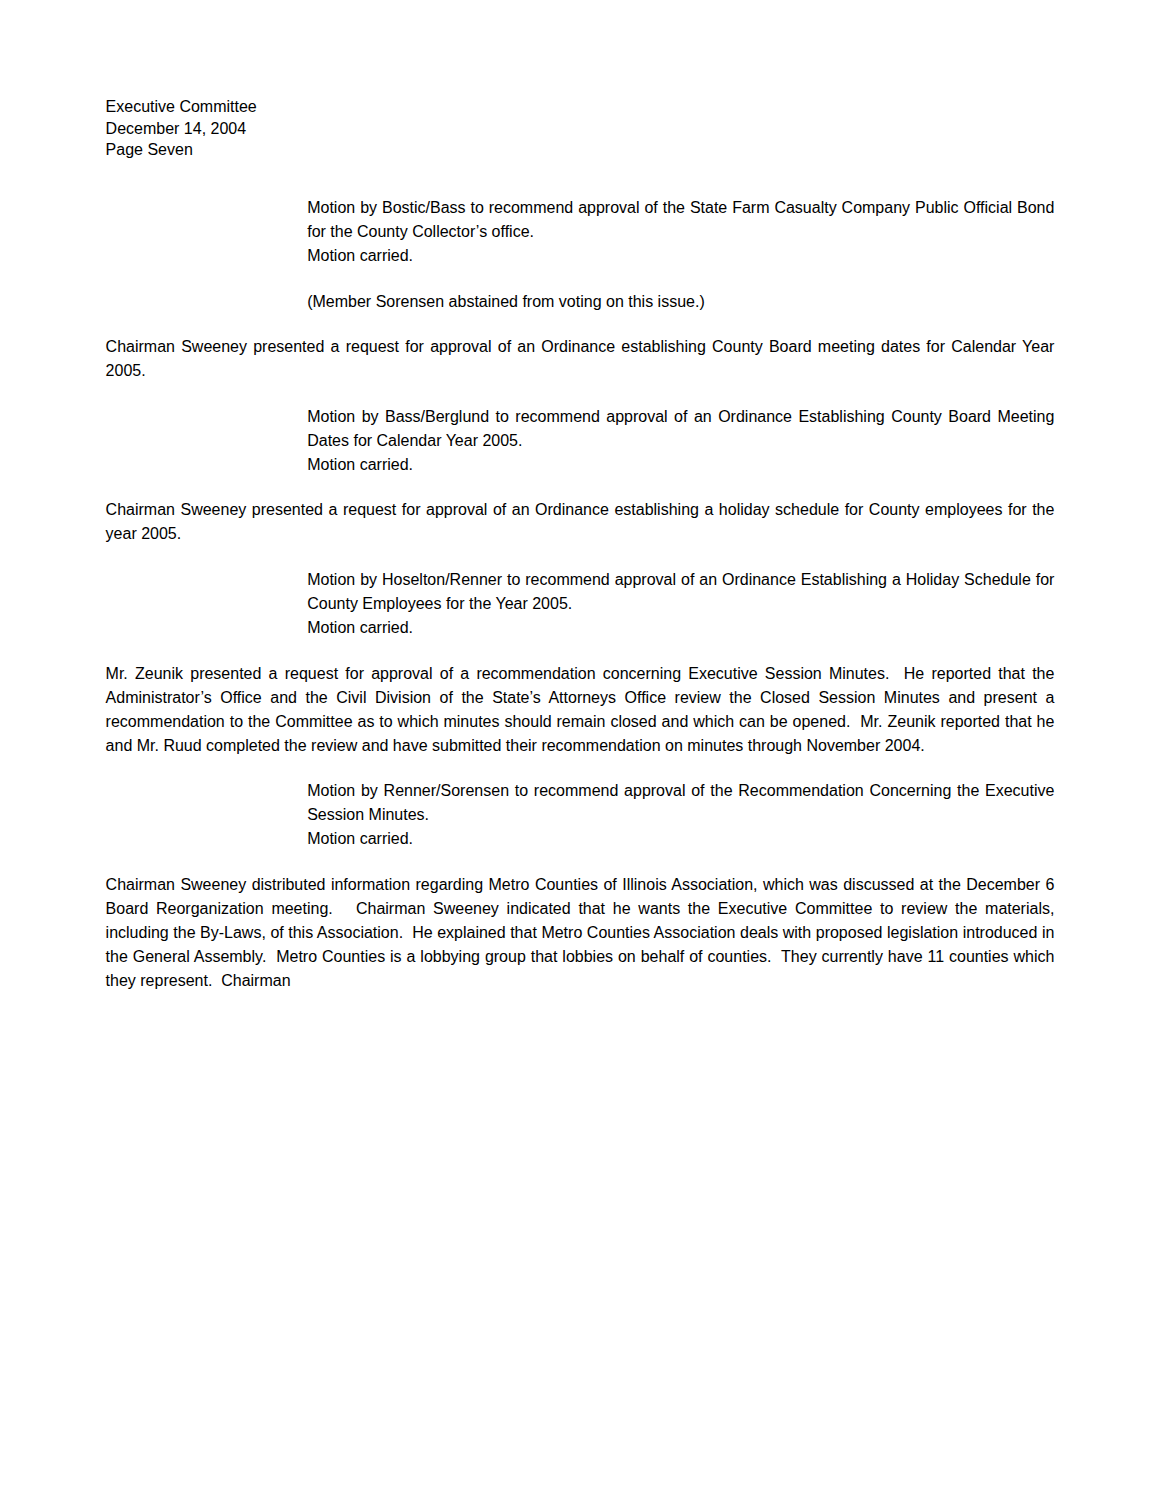Executive Committee
December 14, 2004
Page Seven
Motion by Bostic/Bass to recommend approval of the State Farm Casualty Company Public Official Bond for the County Collector’s office.
Motion carried.
(Member Sorensen abstained from voting on this issue.)
Chairman Sweeney presented a request for approval of an Ordinance establishing County Board meeting dates for Calendar Year 2005.
Motion by Bass/Berglund to recommend approval of an Ordinance Establishing County Board Meeting Dates for Calendar Year 2005.
Motion carried.
Chairman Sweeney presented a request for approval of an Ordinance establishing a holiday schedule for County employees for the year 2005.
Motion by Hoselton/Renner to recommend approval of an Ordinance Establishing a Holiday Schedule for County Employees for the Year 2005.
Motion carried.
Mr. Zeunik presented a request for approval of a recommendation concerning Executive Session Minutes. He reported that the Administrator’s Office and the Civil Division of the State’s Attorneys Office review the Closed Session Minutes and present a recommendation to the Committee as to which minutes should remain closed and which can be opened. Mr. Zeunik reported that he and Mr. Ruud completed the review and have submitted their recommendation on minutes through November 2004.
Motion by Renner/Sorensen to recommend approval of the Recommendation Concerning the Executive Session Minutes.
Motion carried.
Chairman Sweeney distributed information regarding Metro Counties of Illinois Association, which was discussed at the December 6 Board Reorganization meeting. Chairman Sweeney indicated that he wants the Executive Committee to review the materials, including the By-Laws, of this Association. He explained that Metro Counties Association deals with proposed legislation introduced in the General Assembly. Metro Counties is a lobbying group that lobbies on behalf of counties. They currently have 11 counties which they represent. Chairman